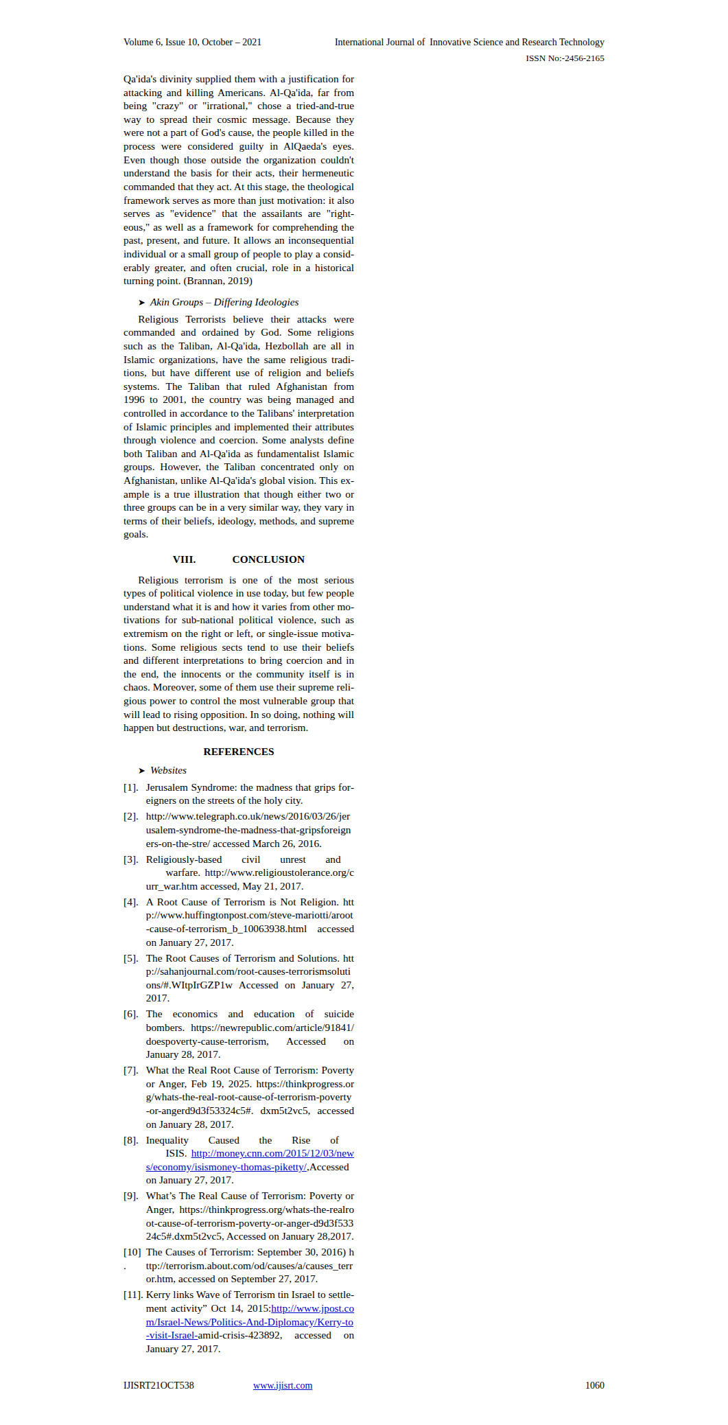Volume 6, Issue 10, October – 2021
International Journal of Innovative Science and Research Technology
ISSN No:-2456-2165
Qa'ida's divinity supplied them with a justification for attacking and killing Americans. Al-Qa'ida, far from being "crazy" or "irrational," chose a tried-and-true way to spread their cosmic message. Because they were not a part of God's cause, the people killed in the process were considered guilty in AlQaeda's eyes. Even though those outside the organization couldn't understand the basis for their acts, their hermeneutic commanded that they act. At this stage, the theological framework serves as more than just motivation: it also serves as "evidence" that the assailants are "righteous," as well as a framework for comprehending the past, present, and future. It allows an inconsequential individual or a small group of people to play a considerably greater, and often crucial, role in a historical turning point. (Brannan, 2019)
Akin Groups – Differing Ideologies
Religious Terrorists believe their attacks were commanded and ordained by God. Some religions such as the Taliban, Al-Qa'ida, Hezbollah are all in Islamic organizations, have the same religious traditions, but have different use of religion and beliefs systems. The Taliban that ruled Afghanistan from 1996 to 2001, the country was being managed and controlled in accordance to the Talibans' interpretation of Islamic principles and implemented their attributes through violence and coercion. Some analysts define both Taliban and Al-Qa'ida as fundamentalist Islamic groups. However, the Taliban concentrated only on Afghanistan, unlike Al-Qa'ida's global vision. This example is a true illustration that though either two or three groups can be in a very similar way, they vary in terms of their beliefs, ideology, methods, and supreme goals.
VIII. CONCLUSION
Religious terrorism is one of the most serious types of political violence in use today, but few people understand what it is and how it varies from other motivations for sub-national political violence, such as extremism on the right or left, or single-issue motivations. Some religious sects tend to use their beliefs and different interpretations to bring coercion and in the end, the innocents or the community itself is in chaos. Moreover, some of them use their supreme religious power to control the most vulnerable group that will lead to rising opposition. In so doing, nothing will happen but destructions, war, and terrorism.
REFERENCES
Websites
Jerusalem Syndrome: the madness that grips foreigners on the streets of the holy city.
http://www.telegraph.co.uk/news/2016/03/26/jerusalem-syndrome-the-madness-that-gripsforeigners-on-the-stre/ accessed March 26, 2016.
Religiously-based civil unrest and warfare. http://www.religioustolerance.org/curr_war.htm accessed, May 21, 2017.
A Root Cause of Terrorism is Not Religion. http://www.huffingtonpost.com/steve-mariotti/aroot-cause-of-terrorism_b_10063938.html accessed on January 27, 2017.
The Root Causes of Terrorism and Solutions. http://sahanjournal.com/root-causes-terrorismsolutions/#.WItpIrGZP1w Accessed on January 27, 2017.
The economics and education of suicide bombers. https://newrepublic.com/article/91841/doespoverty-cause-terrorism, Accessed on January 28, 2017.
What the Real Root Cause of Terrorism: Poverty or Anger, Feb 19, 2025. https://thinkprogress.org/whats-the-real-root-cause-of-terrorism-poverty-or-angerd9d3f53324c5#. dxm5t2vc5, accessed on January 28, 2017.
Inequality Caused the Rise of ISIS. http://money.cnn.com/2015/12/03/news/economy/isismoney-thomas-piketty/,Accessed on January 27, 2017.
What’s The Real Cause of Terrorism: Poverty or Anger, https://thinkprogress.org/whats-the-realroot-cause-of-terrorism-poverty-or-anger-d9d3f53324c5#.dxm5t2vc5, Accessed on January 28,2017.
The Causes of Terrorism: September 30, 2016) http://terrorism.about.com/od/causes/a/causes_terror.htm, accessed on September 27, 2017.
Kerry links Wave of Terrorism tin Israel to settlement activity” Oct 14, 2015:http://www.jpost.com/Israel-News/Politics-And-Diplomacy/Kerry-to-visit-Israel-amid-crisis-423892, accessed on January 27, 2017.
IJISRT21OCT538
www.ijisrt.com
1060